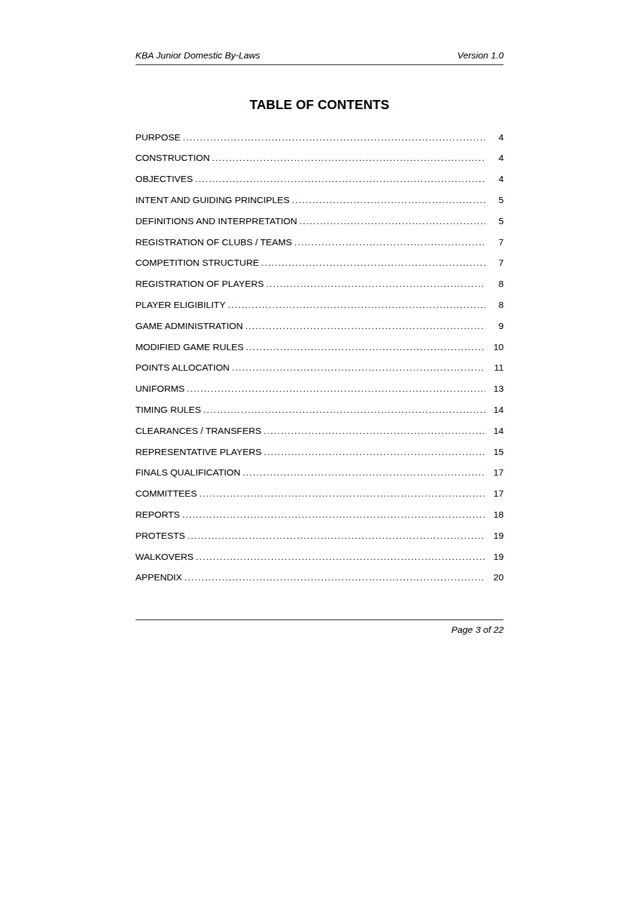KBA Junior Domestic By-Laws Version 1.0
TABLE OF CONTENTS
PURPOSE .................................................................................................................................. 4
CONSTRUCTION .................................................................................................................................. 4
OBJECTIVES .................................................................................................................................. 4
INTENT AND GUIDING PRINCIPLES .................................................................................................................................. 5
DEFINITIONS AND INTERPRETATION .................................................................................................................................. 5
REGISTRATION OF CLUBS / TEAMS .................................................................................................................................. 7
COMPETITION STRUCTURE .................................................................................................................................. 7
REGISTRATION OF PLAYERS .................................................................................................................................. 8
PLAYER ELIGIBILITY .................................................................................................................................. 8
GAME ADMINISTRATION .................................................................................................................................. 9
MODIFIED GAME RULES .................................................................................................................................. 10
POINTS ALLOCATION .................................................................................................................................. 11
UNIFORMS .................................................................................................................................. 13
TIMING RULES .................................................................................................................................. 14
CLEARANCES / TRANSFERS .................................................................................................................................. 14
REPRESENTATIVE PLAYERS .................................................................................................................................. 15
FINALS QUALIFICATION .................................................................................................................................. 17
COMMITTEES .................................................................................................................................. 17
REPORTS .................................................................................................................................. 18
PROTESTS .................................................................................................................................. 19
WALKOVERS .................................................................................................................................. 19
APPENDIX .................................................................................................................................. 20
Page 3 of 22